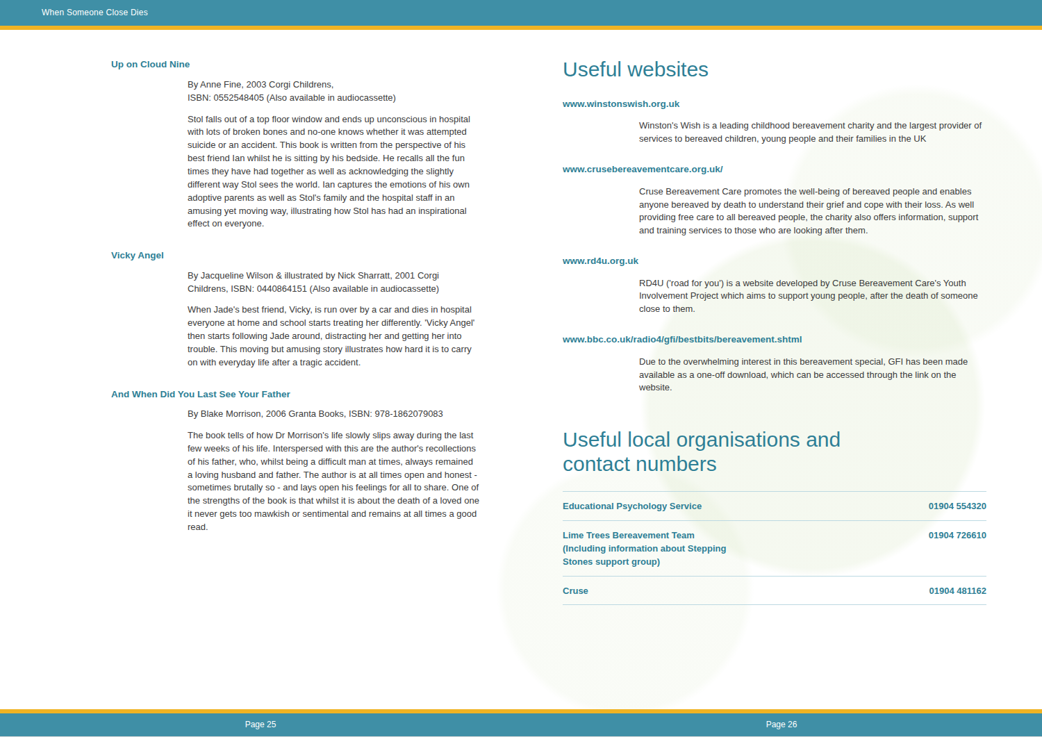When Someone Close Dies
Up on Cloud Nine
By Anne Fine, 2003 Corgi Childrens,
ISBN: 0552548405 (Also available in audiocassette)
Stol falls out of a top floor window and ends up unconscious in hospital with lots of broken bones and no-one knows whether it was attempted suicide or an accident. This book is written from the perspective of his best friend Ian whilst he is sitting by his bedside. He recalls all the fun times they have had together as well as acknowledging the slightly different way Stol sees the world. Ian captures the emotions of his own adoptive parents as well as Stol's family and the hospital staff in an amusing yet moving way, illustrating how Stol has had an inspirational effect on everyone.
Vicky Angel
By Jacqueline Wilson & illustrated by Nick Sharratt, 2001 Corgi Childrens, ISBN: 0440864151 (Also available in audiocassette)
When Jade's best friend, Vicky, is run over by a car and dies in hospital everyone at home and school starts treating her differently. 'Vicky Angel' then starts following Jade around, distracting her and getting her into trouble. This moving but amusing story illustrates how hard it is to carry on with everyday life after a tragic accident.
And When Did You Last See Your Father
By Blake Morrison, 2006 Granta Books, ISBN: 978-1862079083
The book tells of how Dr Morrison's life slowly slips away during the last few weeks of his life. Interspersed with this are the author's recollections of his father, who, whilst being a difficult man at times, always remained a loving husband and father. The author is at all times open and honest - sometimes brutally so - and lays open his feelings for all to share. One of the strengths of the book is that whilst it is about the death of a loved one it never gets too mawkish or sentimental and remains at all times a good read.
Useful websites
www.winstonswish.org.uk
Winston's Wish is a leading childhood bereavement charity and the largest provider of services to bereaved children, young people and their families in the UK
www.crusebereavementcare.org.uk/
Cruse Bereavement Care promotes the well-being of bereaved people and enables anyone bereaved by death to understand their grief and cope with their loss. As well providing free care to all bereaved people, the charity also offers information, support and training services to those who are looking after them.
www.rd4u.org.uk
RD4U ('road for you') is a website developed by Cruse Bereavement Care's Youth Involvement Project which aims to support young people, after the death of someone close to them.
www.bbc.co.uk/radio4/gfi/bestbits/bereavement.shtml
Due to the overwhelming interest in this bereavement special, GFI has been made available as a one-off download, which can be accessed through the link on the website.
Useful local organisations and
contact numbers
| Educational Psychology Service | 01904 554320 |
| Lime Trees Bereavement Team (Including information about Stepping Stones support group) | 01904 726610 |
| Cruse | 01904 481162 |
Page 25
Page 26